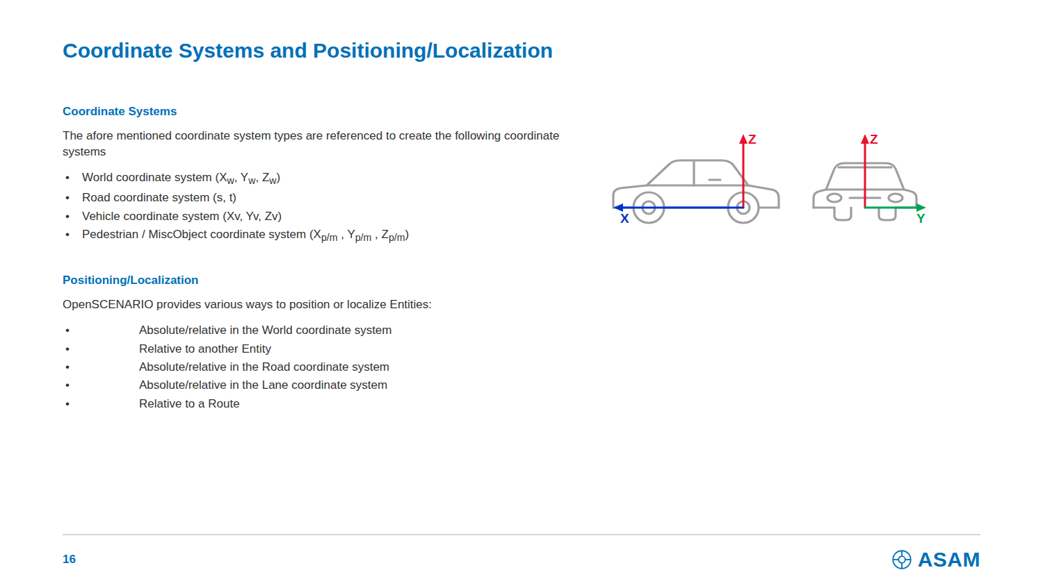Coordinate Systems and Positioning/Localization
Coordinate Systems
The afore mentioned coordinate system types are referenced to create the following coordinate systems
World coordinate system (Xw, Yw, Zw)
Road coordinate system (s, t)
Vehicle coordinate system (Xv, Yv, Zv)
Pedestrian / MiscObject coordinate system (Xp/m , Yp/m , Zp/m)
Z X Z Y
Positioning/Localization
OpenSCENARIO provides various ways to position or localize Entities:
Absolute/relative in the World coordinate system
Relative to another Entity
Absolute/relative in the Road coordinate system
Absolute/relative in the Lane coordinate system
Relative to a Route
16
ASAM